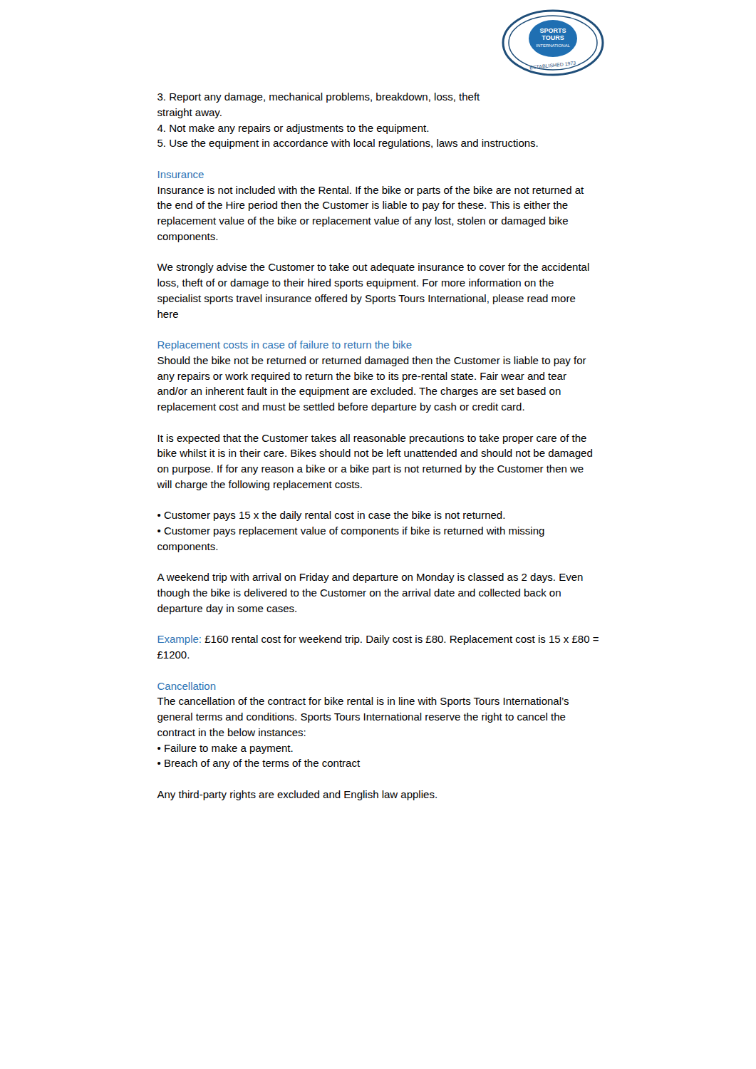SPORTS TOURS INTERNATIONAL ESTABLISHED 1973
3. Report any damage, mechanical problems, breakdown, loss, theft
straight away.
4. Not make any repairs or adjustments to the equipment.
5. Use the equipment in accordance with local regulations, laws and instructions.
Insurance
Insurance is not included with the Rental. If the bike or parts of the bike are not returned at the end of the Hire period then the Customer is liable to pay for these. This is either the replacement value of the bike or replacement value of any lost, stolen or damaged bike components.
We strongly advise the Customer to take out adequate insurance to cover for the accidental loss, theft of or damage to their hired sports equipment. For more information on the specialist sports travel insurance offered by Sports Tours International, please read more here
Replacement costs in case of failure to return the bike
Should the bike not be returned or returned damaged then the Customer is liable to pay for any repairs or work required to return the bike to its pre-rental state. Fair wear and tear and/or an inherent fault in the equipment are excluded. The charges are set based on replacement cost and must be settled before departure by cash or credit card.
It is expected that the Customer takes all reasonable precautions to take proper care of the bike whilst it is in their care. Bikes should not be left unattended and should not be damaged on purpose. If for any reason a bike or a bike part is not returned by the Customer then we will charge the following replacement costs.
• Customer pays 15 x the daily rental cost in case the bike is not returned.
• Customer pays replacement value of components if bike is returned with missing components.
A weekend trip with arrival on Friday and departure on Monday is classed as 2 days. Even though the bike is delivered to the Customer on the arrival date and collected back on departure day in some cases.
Example: £160 rental cost for weekend trip. Daily cost is £80. Replacement cost is 15 x £80 = £1200.
Cancellation
The cancellation of the contract for bike rental is in line with Sports Tours International’s general terms and conditions. Sports Tours International reserve the right to cancel the contract in the below instances:
• Failure to make a payment.
• Breach of any of the terms of the contract
Any third-party rights are excluded and English law applies.